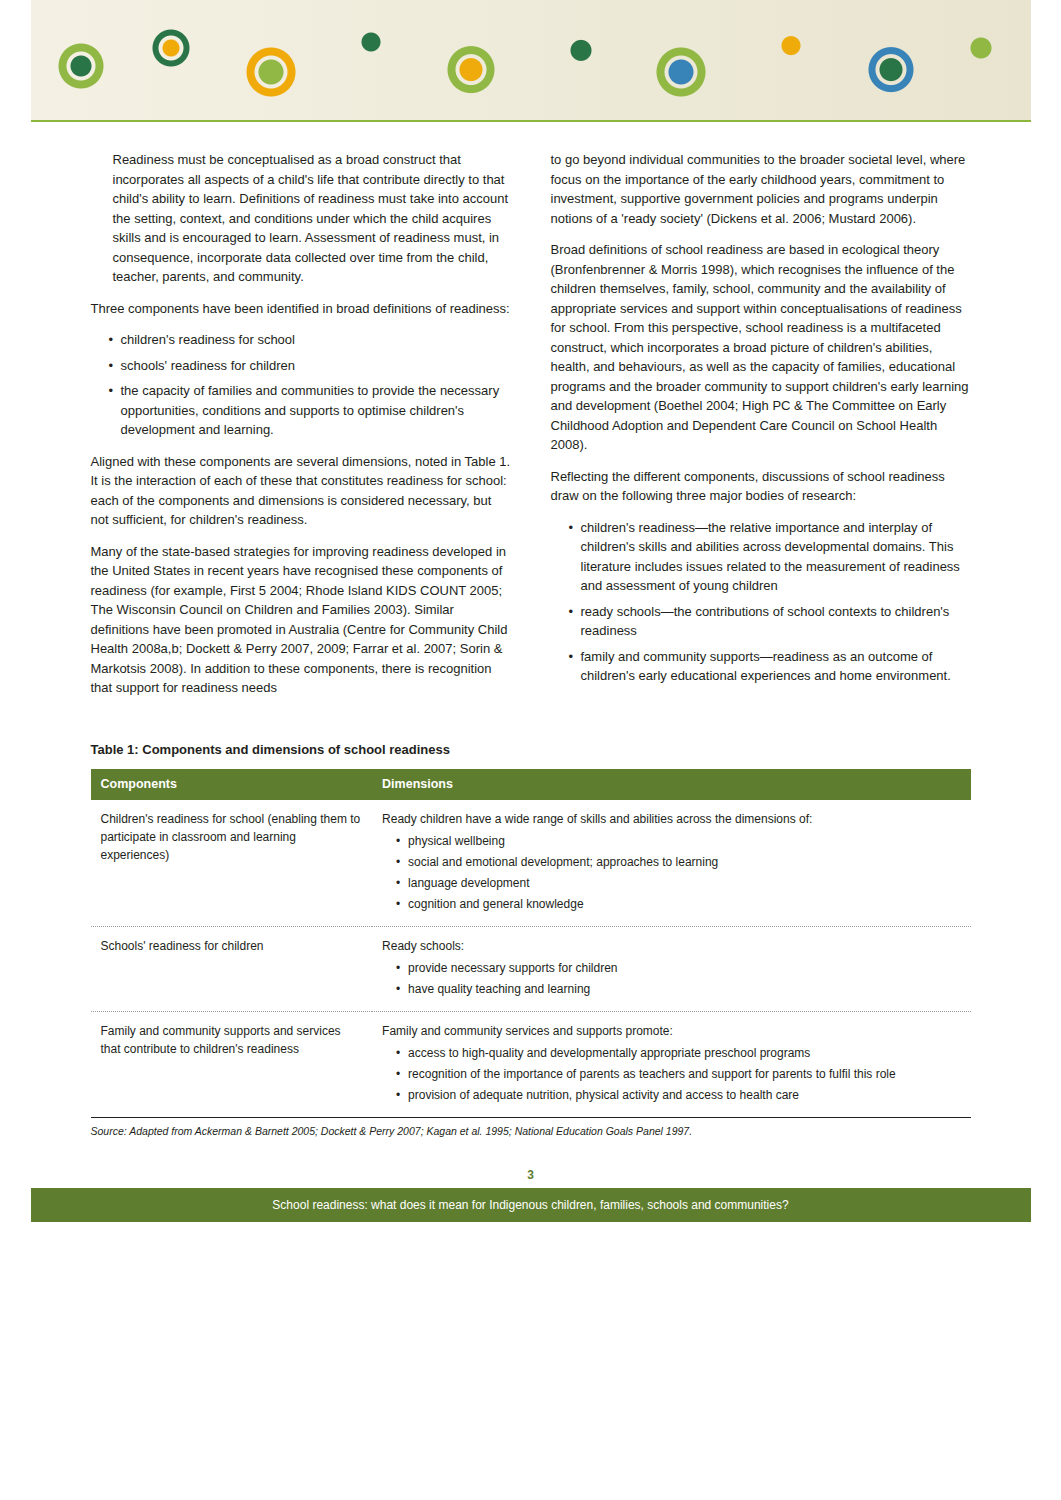Readiness must be conceptualised as a broad construct that incorporates all aspects of a child's life that contribute directly to that child's ability to learn. Definitions of readiness must take into account the setting, context, and conditions under which the child acquires skills and is encouraged to learn. Assessment of readiness must, in consequence, incorporate data collected over time from the child, teacher, parents, and community.
Three components have been identified in broad definitions of readiness:
children's readiness for school
schools' readiness for children
the capacity of families and communities to provide the necessary opportunities, conditions and supports to optimise children's development and learning.
Aligned with these components are several dimensions, noted in Table 1. It is the interaction of each of these that constitutes readiness for school: each of the components and dimensions is considered necessary, but not sufficient, for children's readiness.
Many of the state-based strategies for improving readiness developed in the United States in recent years have recognised these components of readiness (for example, First 5 2004; Rhode Island KIDS COUNT 2005; The Wisconsin Council on Children and Families 2003). Similar definitions have been promoted in Australia (Centre for Community Child Health 2008a,b; Dockett & Perry 2007, 2009; Farrar et al. 2007; Sorin & Markotsis 2008). In addition to these components, there is recognition that support for readiness needs
to go beyond individual communities to the broader societal level, where focus on the importance of the early childhood years, commitment to investment, supportive government policies and programs underpin notions of a 'ready society' (Dickens et al. 2006; Mustard 2006).
Broad definitions of school readiness are based in ecological theory (Bronfenbrenner & Morris 1998), which recognises the influence of the children themselves, family, school, community and the availability of appropriate services and support within conceptualisations of readiness for school. From this perspective, school readiness is a multifaceted construct, which incorporates a broad picture of children's abilities, health, and behaviours, as well as the capacity of families, educational programs and the broader community to support children's early learning and development (Boethel 2004; High PC & The Committee on Early Childhood Adoption and Dependent Care Council on School Health 2008).
Reflecting the different components, discussions of school readiness draw on the following three major bodies of research:
children's readiness—the relative importance and interplay of children's skills and abilities across developmental domains. This literature includes issues related to the measurement of readiness and assessment of young children
ready schools—the contributions of school contexts to children's readiness
family and community supports—readiness as an outcome of children's early educational experiences and home environment.
Table 1: Components and dimensions of school readiness
| Components | Dimensions |
| --- | --- |
| Children's readiness for school (enabling them to participate in classroom and learning experiences) | Ready children have a wide range of skills and abilities across the dimensions of: physical wellbeing social and emotional development; approaches to learning language development cognition and general knowledge |
| Schools' readiness for children | Ready schools: provide necessary supports for children have quality teaching and learning |
| Family and community supports and services that contribute to children's readiness | Family and community services and supports promote: access to high-quality and developmentally appropriate preschool programs recognition of the importance of parents as teachers and support for parents to fulfil this role provision of adequate nutrition, physical activity and access to health care |
Source: Adapted from Ackerman & Barnett 2005; Dockett & Perry 2007; Kagan et al. 1995; National Education Goals Panel 1997.
3
School readiness: what does it mean for Indigenous children, families, schools and communities?